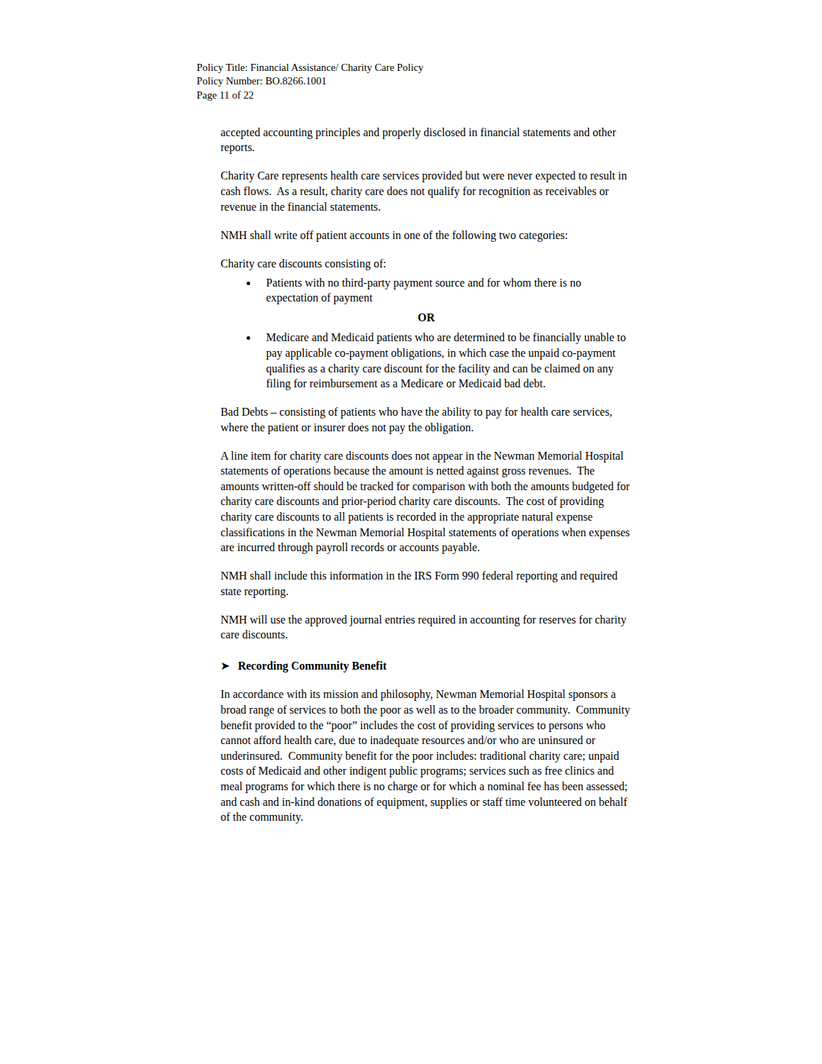Policy Title: Financial Assistance/ Charity Care Policy
Policy Number: BO.8266.1001
Page 11 of 22
accepted accounting principles and properly disclosed in financial statements and other reports.
Charity Care represents health care services provided but were never expected to result in cash flows. As a result, charity care does not qualify for recognition as receivables or revenue in the financial statements.
NMH shall write off patient accounts in one of the following two categories:
Charity care discounts consisting of:
Patients with no third-party payment source and for whom there is no expectation of payment
OR
Medicare and Medicaid patients who are determined to be financially unable to pay applicable co-payment obligations, in which case the unpaid co-payment qualifies as a charity care discount for the facility and can be claimed on any filing for reimbursement as a Medicare or Medicaid bad debt.
Bad Debts – consisting of patients who have the ability to pay for health care services, where the patient or insurer does not pay the obligation.
A line item for charity care discounts does not appear in the Newman Memorial Hospital statements of operations because the amount is netted against gross revenues. The amounts written-off should be tracked for comparison with both the amounts budgeted for charity care discounts and prior-period charity care discounts. The cost of providing charity care discounts to all patients is recorded in the appropriate natural expense classifications in the Newman Memorial Hospital statements of operations when expenses are incurred through payroll records or accounts payable.
NMH shall include this information in the IRS Form 990 federal reporting and required state reporting.
NMH will use the approved journal entries required in accounting for reserves for charity care discounts.
Recording Community Benefit
In accordance with its mission and philosophy, Newman Memorial Hospital sponsors a broad range of services to both the poor as well as to the broader community. Community benefit provided to the “poor” includes the cost of providing services to persons who cannot afford health care, due to inadequate resources and/or who are uninsured or underinsured. Community benefit for the poor includes: traditional charity care; unpaid costs of Medicaid and other indigent public programs; services such as free clinics and meal programs for which there is no charge or for which a nominal fee has been assessed; and cash and in-kind donations of equipment, supplies or staff time volunteered on behalf of the community.